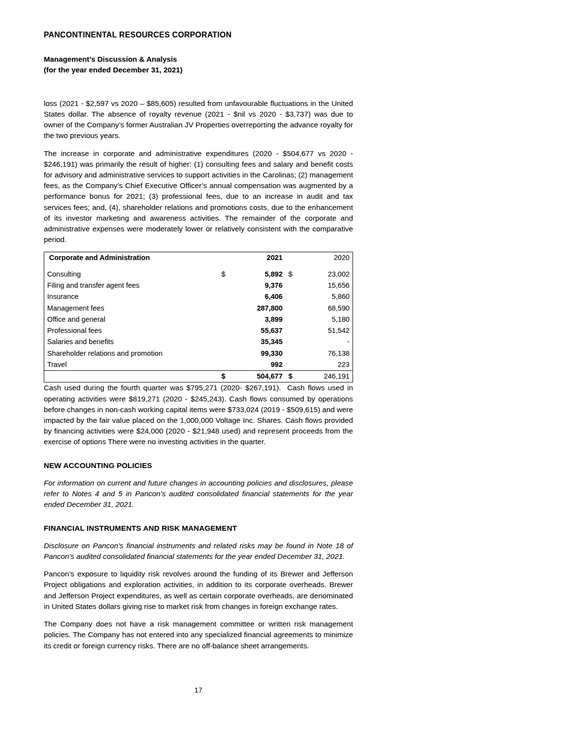Pancontinental Resources Corporation
Management’s Discussion & Analysis
(for the year ended December 31, 2021)
loss (2021 - $2,597 vs 2020 – $85,605) resulted from unfavourable fluctuations in the United States dollar. The absence of royalty revenue (2021 - $nil vs 2020 - $3,737) was due to owner of the Company’s former Australian JV Properties overreporting the advance royalty for the two previous years.
The increase in corporate and administrative expenditures (2020 - $504,677 vs 2020 - $246,191) was primarily the result of higher: (1) consulting fees and salary and benefit costs for advisory and administrative services to support activities in the Carolinas; (2) management fees, as the Company’s Chief Executive Officer’s annual compensation was augmented by a performance bonus for 2021; (3) professional fees, due to an increase in audit and tax services fees; and, (4), shareholder relations and promotions costs, due to the enhancement of its investor marketing and awareness activities. The remainder of the corporate and administrative expenses were moderately lower or relatively consistent with the comparative period.
| Corporate and Administration | | 2021 | | 2020 |
| Consulting | $ | 5,892 | $ | 23,002 |
| Filing and transfer agent fees | | 9,376 | | 15,656 |
| Insurance | | 6,406 | | 5,860 |
| Management fees | | 287,800 | | 68,590 |
| Office and general | | 3,899 | | 5,180 |
| Professional fees | | 55,637 | | 51,542 |
| Salaries and benefits | | 35,345 | | - |
| Shareholder relations and promotion | | 99,330 | | 76,138 |
| Travel | | 992 | | 223 |
| | $ | 504,677 | $ | 246,191 |
Cash used during the fourth quarter was $795,271 (2020- $267,191). Cash flows used in operating activities were $819,271 (2020 - $245,243). Cash flows consumed by operations before changes in non-cash working capital items were $733,024 (2019 - $509,615) and were impacted by the fair value placed on the 1,000,000 Voltage Inc. Shares. Cash flows provided by financing activities were $24,000 (2020 - $21,948 used) and represent proceeds from the exercise of options There were no investing activities in the quarter.
New Accounting Policies
For information on current and future changes in accounting policies and disclosures, please refer to Notes 4 and 5 in Pancon’s audited consolidated financial statements for the year ended December 31, 2021.
Financial Instruments and Risk Management
Disclosure on Pancon’s financial instruments and related risks may be found in Note 18 of Pancon’s audited consolidated financial statements for the year ended December 31, 2021.
Pancon’s exposure to liquidity risk revolves around the funding of its Brewer and Jefferson Project obligations and exploration activities, in addition to its corporate overheads. Brewer and Jefferson Project expenditures, as well as certain corporate overheads, are denominated in United States dollars giving rise to market risk from changes in foreign exchange rates.
The Company does not have a risk management committee or written risk management policies. The Company has not entered into any specialized financial agreements to minimize its credit or foreign currency risks. There are no off-balance sheet arrangements.
17